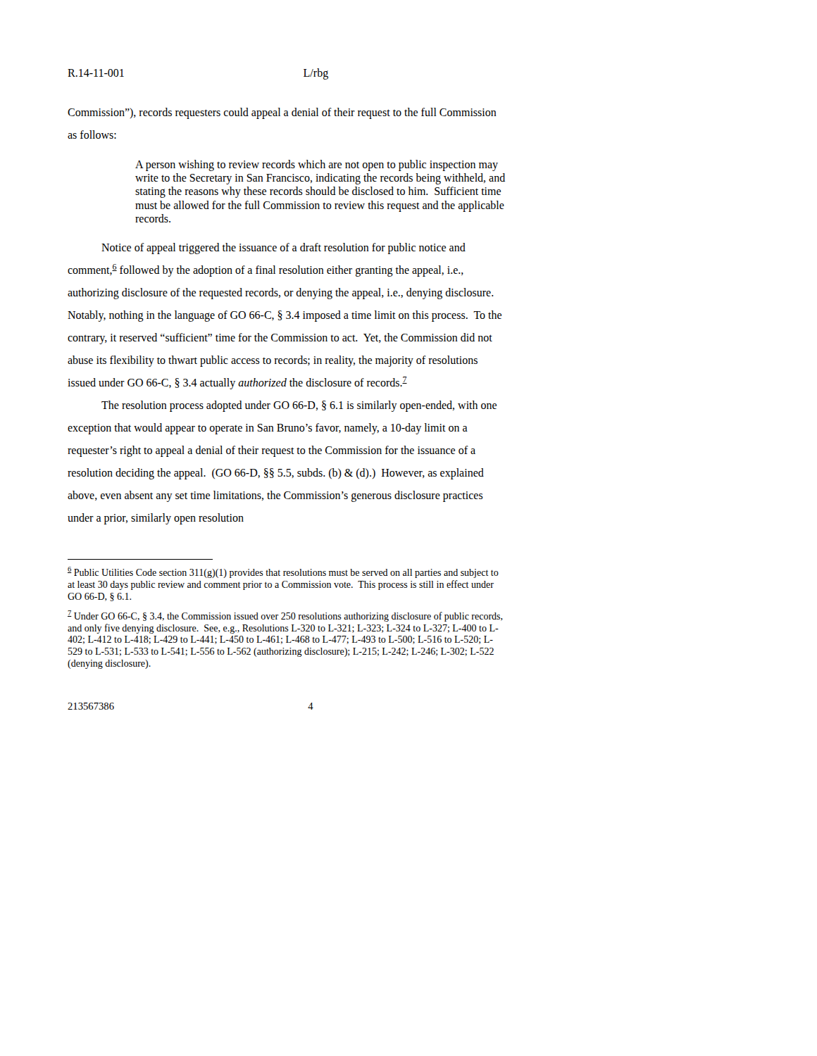R.14-11-001 L/rbg
Commission”), records requesters could appeal a denial of their request to the full Commission as follows:
A person wishing to review records which are not open to public inspection may write to the Secretary in San Francisco, indicating the records being withheld, and stating the reasons why these records should be disclosed to him. Sufficient time must be allowed for the full Commission to review this request and the applicable records.
Notice of appeal triggered the issuance of a draft resolution for public notice and comment,6 followed by the adoption of a final resolution either granting the appeal, i.e., authorizing disclosure of the requested records, or denying the appeal, i.e., denying disclosure. Notably, nothing in the language of GO 66-C, § 3.4 imposed a time limit on this process. To the contrary, it reserved “sufficient” time for the Commission to act. Yet, the Commission did not abuse its flexibility to thwart public access to records; in reality, the majority of resolutions issued under GO 66-C, § 3.4 actually authorized the disclosure of records.7
The resolution process adopted under GO 66-D, § 6.1 is similarly open-ended, with one exception that would appear to operate in San Bruno’s favor, namely, a 10-day limit on a requester’s right to appeal a denial of their request to the Commission for the issuance of a resolution deciding the appeal. (GO 66-D, §§ 5.5, subds. (b) & (d).) However, as explained above, even absent any set time limitations, the Commission’s generous disclosure practices under a prior, similarly open resolution
6 Public Utilities Code section 311(g)(1) provides that resolutions must be served on all parties and subject to at least 30 days public review and comment prior to a Commission vote. This process is still in effect under GO 66-D, § 6.1.
7 Under GO 66-C, § 3.4, the Commission issued over 250 resolutions authorizing disclosure of public records, and only five denying disclosure. See, e.g., Resolutions L-320 to L-321; L-323; L-324 to L-327; L-400 to L-402; L-412 to L-418; L-429 to L-441; L-450 to L-461; L-468 to L-477; L-493 to L-500; L-516 to L-520; L-529 to L-531; L-533 to L-541; L-556 to L-562 (authorizing disclosure); L-215; L-242; L-246; L-302; L-522 (denying disclosure).
213567386 4